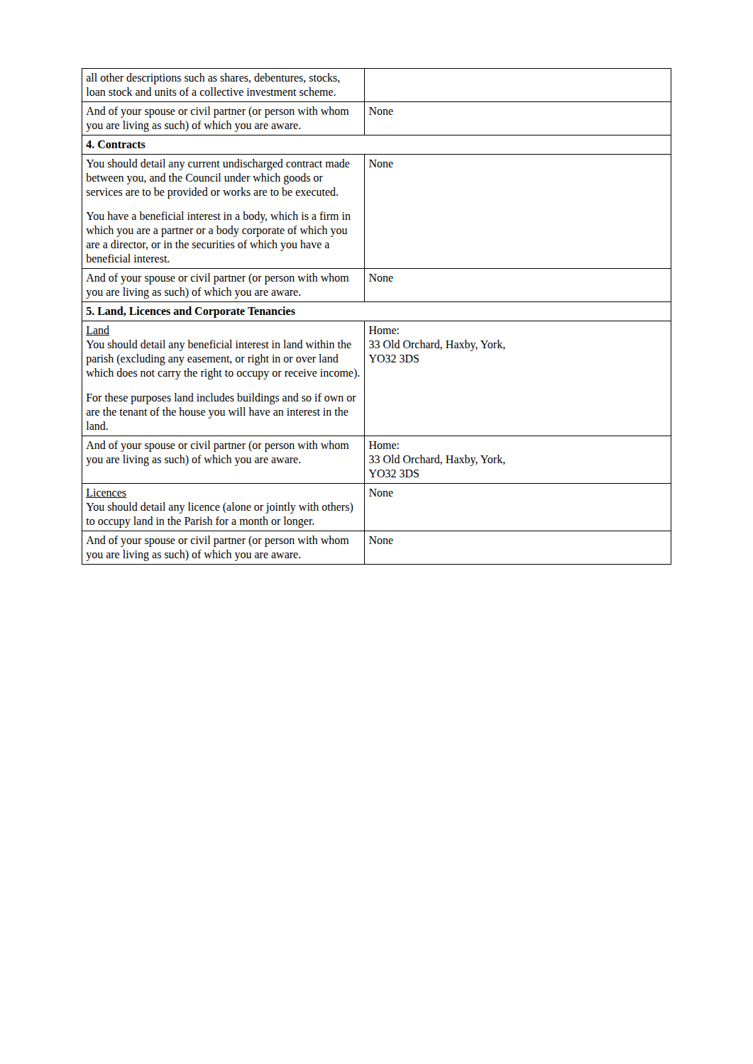| all other descriptions such as shares, debentures, stocks, loan stock and units of a collective investment scheme. | |
| And of your spouse or civil partner (or person with whom you are living as such) of which you are aware. | None |
| 4. Contracts |
| You should detail any current undischarged contract made between you, and the Council under which goods or services are to be provided or works are to be executed. You have a beneficial interest in a body, which is a firm in which you are a partner or a body corporate of which you are a director, or in the securities of which you have a beneficial interest. | None |
| And of your spouse or civil partner (or person with whom you are living as such) of which you are aware. | None |
| 5. Land, Licences and Corporate Tenancies |
| Land You should detail any beneficial interest in land within the parish (excluding any easement, or right in or over land which does not carry the right to occupy or receive income). For these purposes land includes buildings and so if own or are the tenant of the house you will have an interest in the land. | Home: 33 Old Orchard, Haxby, York, YO32 3DS |
| And of your spouse or civil partner (or person with whom you are living as such) of which you are aware. | Home: 33 Old Orchard, Haxby, York, YO32 3DS |
| Licences You should detail any licence (alone or jointly with others) to occupy land in the Parish for a month or longer. | None |
| And of your spouse or civil partner (or person with whom you are living as such) of which you are aware. | None |